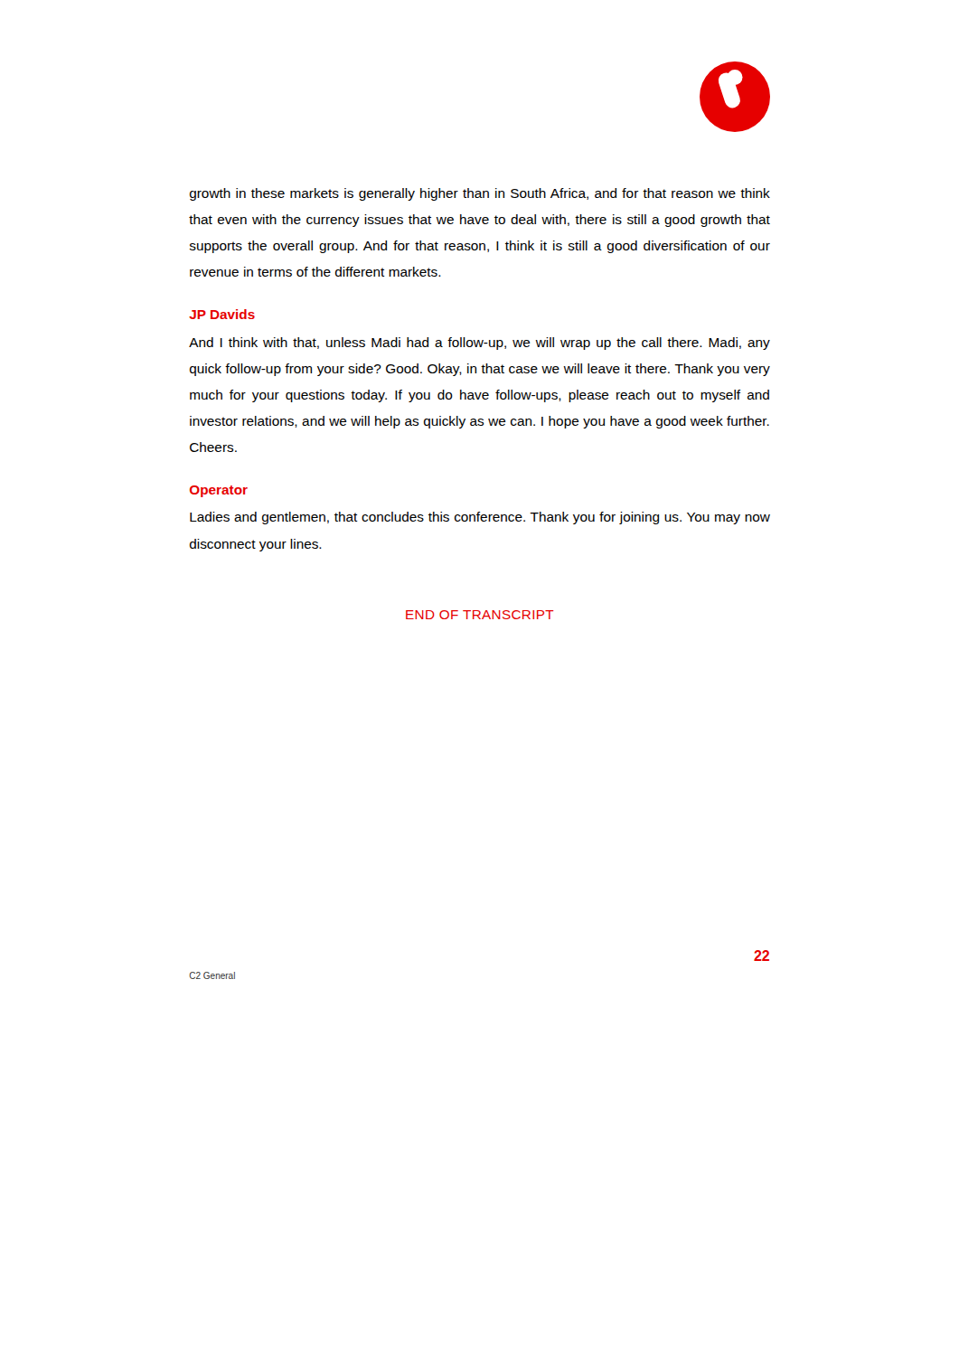growth in these markets is generally higher than in South Africa, and for that reason we think that even with the currency issues that we have to deal with, there is still a good growth that supports the overall group. And for that reason, I think it is still a good diversification of our revenue in terms of the different markets.
JP Davids
And I think with that, unless Madi had a follow-up, we will wrap up the call there. Madi, any quick follow-up from your side? Good. Okay, in that case we will leave it there. Thank you very much for your questions today. If you do have follow-ups, please reach out to myself and investor relations, and we will help as quickly as we can. I hope you have a good week further. Cheers.
Operator
Ladies and gentlemen, that concludes this conference. Thank you for joining us. You may now disconnect your lines.
END OF TRANSCRIPT
22
C2 General